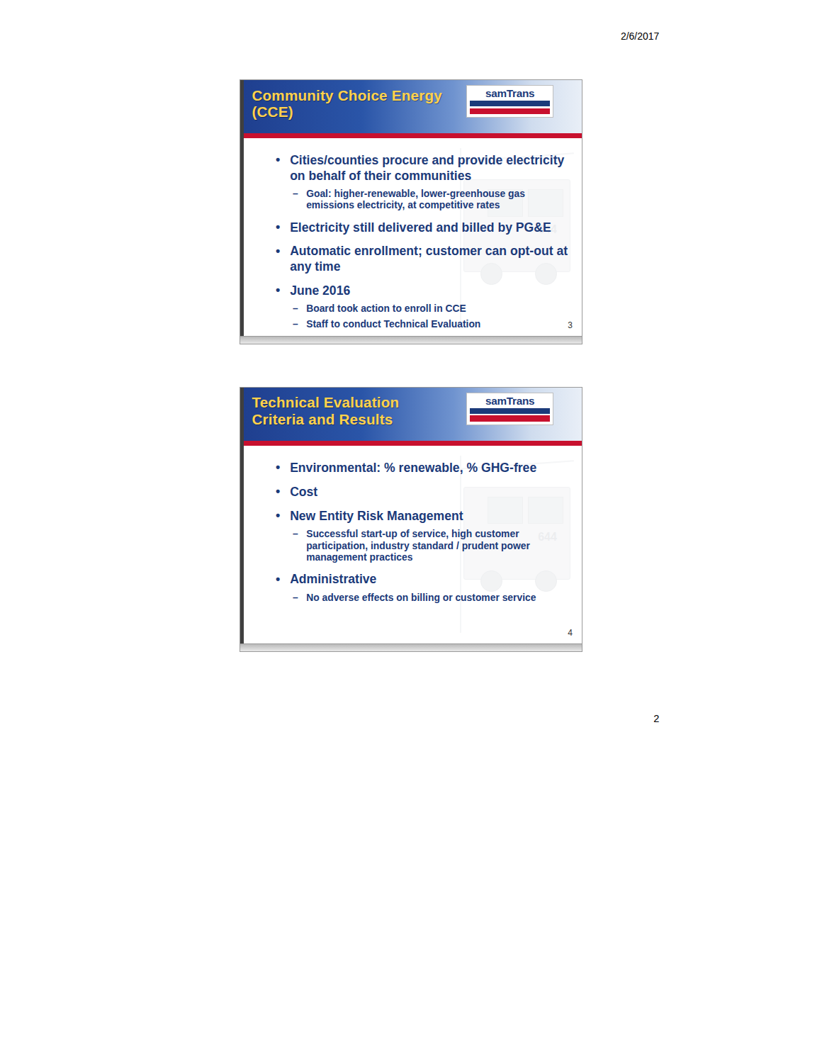2/6/2017
Community Choice Energy
(CCE)
sam Trans
644
Cities/counties procure and provide electricity on behalf of their communities
Goal: higher-renewable, lower-greenhouse gas emissions electricity, at competitive rates
Electricity still delivered and billed by PG&E
Automatic enrollment; customer can opt-out at any time
June 2016
Board took action to enroll in CCE
Staff to conduct Technical Evaluation
3
Technical Evaluation
Criteria and Results
sam Trans
644
Environmental: % renewable, % GHG-free
Cost
New Entity Risk Management
Successful start-up of service, high customer participation, industry standard / prudent power management practices
Administrative
No adverse effects on billing or customer service
4
2